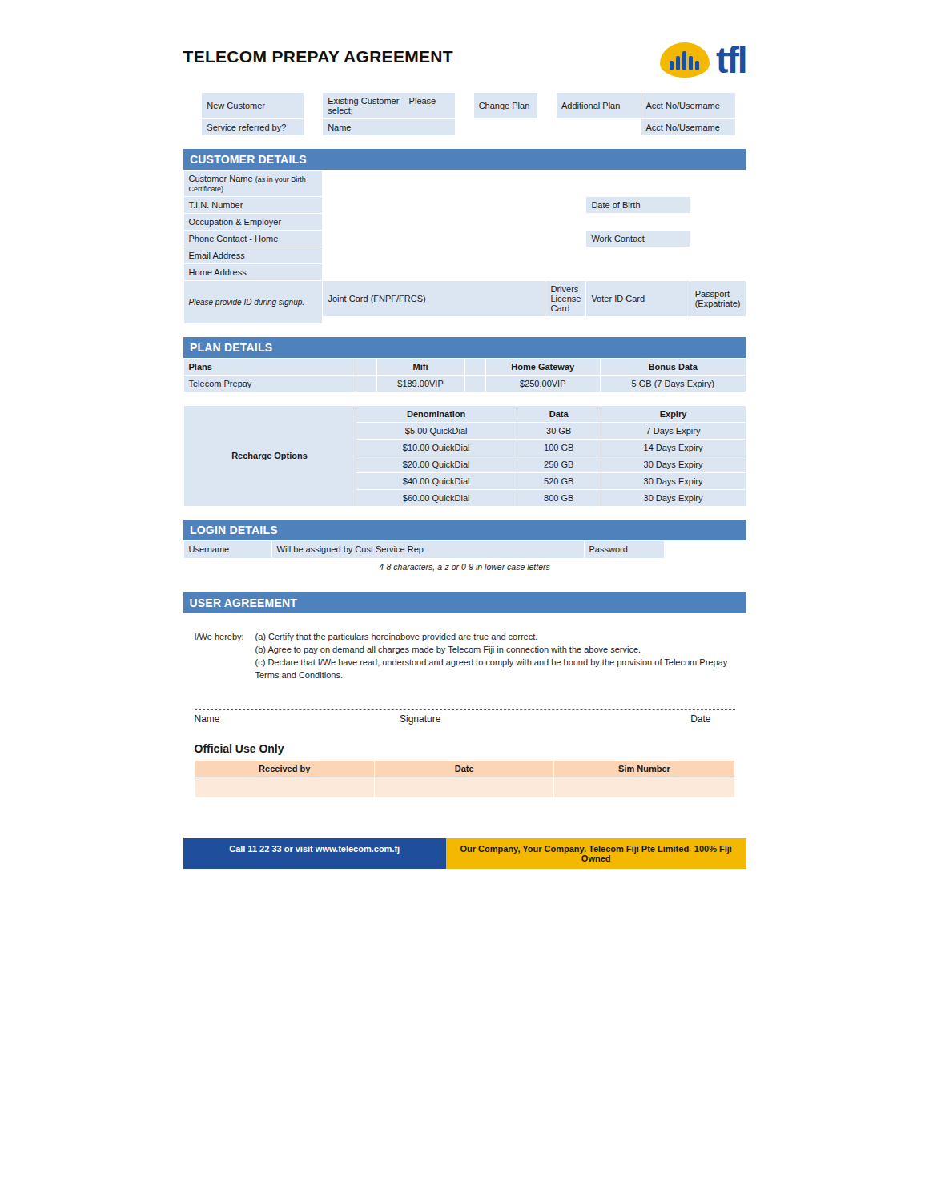TELECOM PREPAY AGREEMENT
tfl
| | New Customer | | Existing Customer – Please select; | | Change Plan | | Additional Plan | Acct No/Username | |
| | Service referred by? | | Name | | Acct No/Username | |
| CUSTOMER DETAILS |
| Customer Name (as in your Birth Certificate) | |
| T.I.N. Number | | Date of Birth | |
| Occupation & Employer | |
| Phone Contact - Home | | | | Work Contact | |
| Email Address | | |
| Home Address | |
| Please provide ID during signup. | Joint Card (FNPF/FRCS) | Drivers License Card | Voter ID Card | Passport (Expatriate) |
| PLAN DETAILS |
| Plans | | Mifi | | Home Gateway | Bonus Data |
| Telecom Prepay | | $189.00VIP | | $250.00VIP | 5 GB (7 Days Expiry) |
| Recharge Options | Denomination | Data | Expiry |
| $5.00 QuickDial | 30 GB | 7 Days Expiry |
| $10.00 QuickDial | 100 GB | 14 Days Expiry |
| $20.00 QuickDial | 250 GB | 30 Days Expiry |
| $40.00 QuickDial | 520 GB | 30 Days Expiry |
| $60.00 QuickDial | 800 GB | 30 Days Expiry |
| LOGIN DETAILS |
| Username | Will be assigned by Cust Service Rep | Password | |
4-8 characters, a-z or 0-9 in lower case letters
| USER AGREEMENT |
I/We hereby:
(a) Certify that the particulars hereinabove provided are true and correct.
(b) Agree to pay on demand all charges made by Telecom Fiji in connection with the above service.
(c) Declare that I/We have read, understood and agreed to comply with and be bound by the provision of Telecom Prepay Terms and Conditions.
Name
Signature
Date
Official Use Only
| Received by | Date | Sim Number |
| --- | --- | --- |
Call 11 22 33 or visit www.telecom.com.fj
Our Company, Your Company. Telecom Fiji Pte Limited- 100% Fiji Owned